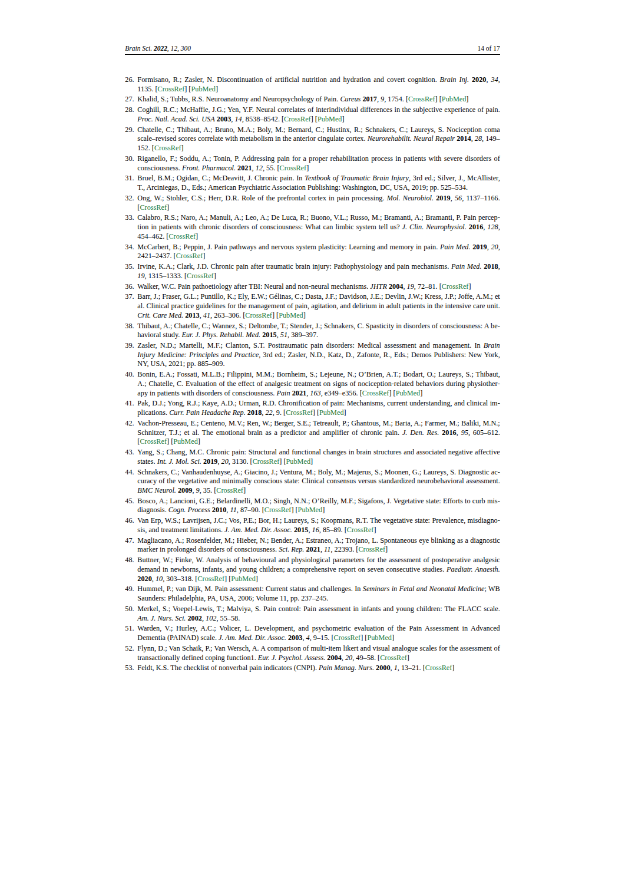Brain Sci. 2022, 12, 300 14 of 17
Formisano, R.; Zasler, N. Discontinuation of artificial nutrition and hydration and covert cognition. Brain Inj. 2020, 34, 1135. [CrossRef] [PubMed]
Khalid, S.; Tubbs, R.S. Neuroanatomy and Neuropsychology of Pain. Cureus 2017, 9, 1754. [CrossRef] [PubMed]
Coghill, R.C.; McHaffie, J.G.; Yen, Y.F. Neural correlates of interindividual differences in the subjective experience of pain. Proc. Natl. Acad. Sci. USA 2003, 14, 8538–8542. [CrossRef] [PubMed]
Chatelle, C.; Thibaut, A.; Bruno, M.A.; Boly, M.; Bernard, C.; Hustinx, R.; Schnakers, C.; Laureys, S. Nociception coma scale–revised scores correlate with metabolism in the anterior cingulate cortex. Neurorehabilit. Neural Repair 2014, 28, 149–152. [CrossRef]
Riganello, F.; Soddu, A.; Tonin, P. Addressing pain for a proper rehabilitation process in patients with severe disorders of consciousness. Front. Pharmacol. 2021, 12, 55. [CrossRef]
Bruel, B.M.; Ogidan, C.; McDeavitt, J. Chronic pain. In Textbook of Traumatic Brain Injury, 3rd ed.; Silver, J., McAllister, T., Arciniegas, D., Eds.; American Psychiatric Association Publishing: Washington, DC, USA, 2019; pp. 525–534.
Ong, W.; Stohler, C.S.; Herr, D.R. Role of the prefrontal cortex in pain processing. Mol. Neurobiol. 2019, 56, 1137–1166. [CrossRef]
Calabro, R.S.; Naro, A.; Manuli, A.; Leo, A.; De Luca, R.; Buono, V.L.; Russo, M.; Bramanti, A.; Bramanti, P. Pain perception in patients with chronic disorders of consciousness: What can limbic system tell us? J. Clin. Neurophysiol. 2016, 128, 454–462. [CrossRef]
McCarbert, B.; Peppin, J. Pain pathways and nervous system plasticity: Learning and memory in pain. Pain Med. 2019, 20, 2421–2437. [CrossRef]
Irvine, K.A.; Clark, J.D. Chronic pain after traumatic brain injury: Pathophysiology and pain mechanisms. Pain Med. 2018, 19, 1315–1333. [CrossRef]
Walker, W.C. Pain pathoetiology after TBI: Neural and non-neural mechanisms. JHTR 2004, 19, 72–81. [CrossRef]
Barr, J.; Fraser, G.L.; Puntillo, K.; Ely, E.W.; Gélinas, C.; Dasta, J.F.; Davidson, J.E.; Devlin, J.W.; Kress, J.P.; Joffe, A.M.; et al. Clinical practice guidelines for the management of pain, agitation, and delirium in adult patients in the intensive care unit. Crit. Care Med. 2013, 41, 263–306. [CrossRef] [PubMed]
Thibaut, A.; Chatelle, C.; Wannez, S.; Deltombe, T.; Stender, J.; Schnakers, C. Spasticity in disorders of consciousness: A behavioral study. Eur. J. Phys. Rehabil. Med. 2015, 51, 389–397.
Zasler, N.D.; Martelli, M.F.; Clanton, S.T. Posttraumatic pain disorders: Medical assessment and management. In Brain Injury Medicine: Principles and Practice, 3rd ed.; Zasler, N.D., Katz, D., Zafonte, R., Eds.; Demos Publishers: New York, NY, USA, 2021; pp. 885–909.
Bonin, E.A.; Fossati, M.L.B.; Filippini, M.M.; Bornheim, S.; Lejeune, N.; O’Brien, A.T.; Bodart, O.; Laureys, S.; Thibaut, A.; Chatelle, C. Evaluation of the effect of analgesic treatment on signs of nociception-related behaviors during physiotherapy in patients with disorders of consciousness. Pain 2021, 163, e349–e356. [CrossRef] [PubMed]
Pak, D.J.; Yong, R.J.; Kaye, A.D.; Urman, R.D. Chronification of pain: Mechanisms, current understanding, and clinical implications. Curr. Pain Headache Rep. 2018, 22, 9. [CrossRef] [PubMed]
Vachon-Presseau, E.; Centeno, M.V.; Ren, W.; Berger, S.E.; Tetreault, P.; Ghantous, M.; Baria, A.; Farmer, M.; Baliki, M.N.; Schnitzer, T.J.; et al. The emotional brain as a predictor and amplifier of chronic pain. J. Den. Res. 2016, 95, 605–612. [CrossRef] [PubMed]
Yang, S.; Chang, M.C. Chronic pain: Structural and functional changes in brain structures and associated negative affective states. Int. J. Mol. Sci. 2019, 20, 3130. [CrossRef] [PubMed]
Schnakers, C.; Vanhaudenhuyse, A.; Giacino, J.; Ventura, M.; Boly, M.; Majerus, S.; Moonen, G.; Laureys, S. Diagnostic accuracy of the vegetative and minimally conscious state: Clinical consensus versus standardized neurobehavioral assessment. BMC Neurol. 2009, 9, 35. [CrossRef]
Bosco, A.; Lancioni, G.E.; Belardinelli, M.O.; Singh, N.N.; O’Reilly, M.F.; Sigafoos, J. Vegetative state: Efforts to curb misdiagnosis. Cogn. Process 2010, 11, 87–90. [CrossRef] [PubMed]
Van Erp, W.S.; Lavrijsen, J.C.; Vos, P.E.; Bor, H.; Laureys, S.; Koopmans, R.T. The vegetative state: Prevalence, misdiagnosis, and treatment limitations. J. Am. Med. Dir. Assoc. 2015, 16, 85–89. [CrossRef]
Magliacano, A.; Rosenfelder, M.; Hieber, N.; Bender, A.; Estraneo, A.; Trojano, L. Spontaneous eye blinking as a diagnostic marker in prolonged disorders of consciousness. Sci. Rep. 2021, 11, 22393. [CrossRef]
Buttner, W.; Finke, W. Analysis of behavioural and physiological parameters for the assessment of postoperative analgesic demand in newborns, infants, and young children; a comprehensive report on seven consecutive studies. Paediatr. Anaesth. 2020, 10, 303–318. [CrossRef] [PubMed]
Hummel, P.; van Dijk, M. Pain assessment: Current status and challenges. In Seminars in Fetal and Neonatal Medicine; WB Saunders: Philadelphia, PA, USA, 2006; Volume 11, pp. 237–245.
Merkel, S.; Voepel-Lewis, T.; Malviya, S. Pain control: Pain assessment in infants and young children: The FLACC scale. Am. J. Nurs. Sci. 2002, 102, 55–58.
Warden, V.; Hurley, A.C.; Volicer, L. Development, and psychometric evaluation of the Pain Assessment in Advanced Dementia (PAINAD) scale. J. Am. Med. Dir. Assoc. 2003, 4, 9–15. [CrossRef] [PubMed]
Flynn, D.; Van Schaik, P.; Van Wersch, A. A comparison of multi-item likert and visual analogue scales for the assessment of transactionally defined coping function1. Eur. J. Psychol. Assess. 2004, 20, 49–58. [CrossRef]
Feldt, K.S. The checklist of nonverbal pain indicators (CNPI). Pain Manag. Nurs. 2000, 1, 13–21. [CrossRef]